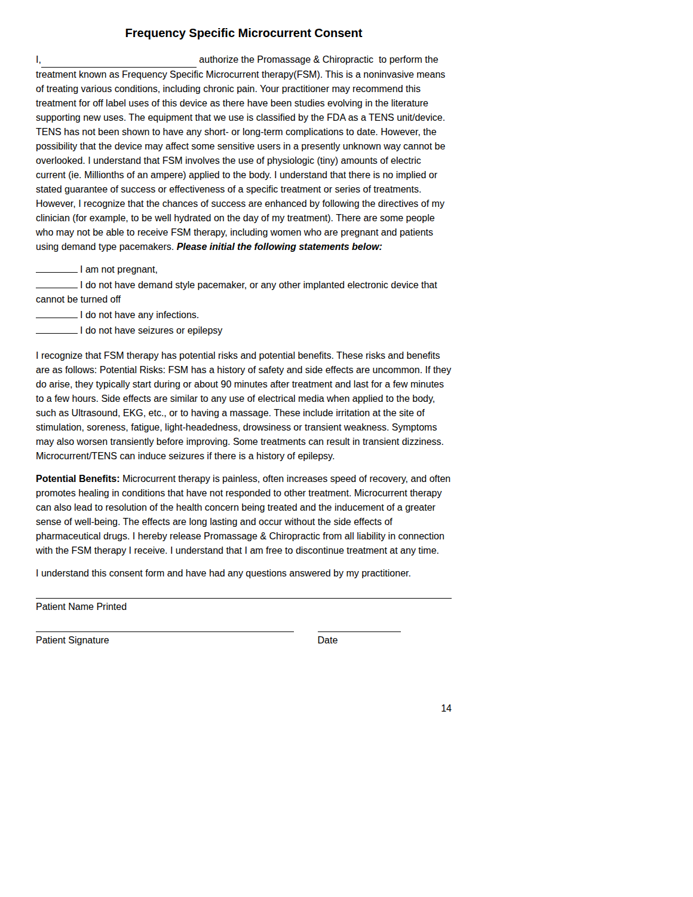Frequency Specific Microcurrent Consent
I, authorize the Promassage & Chiropractic to perform the treatment known as Frequency Specific Microcurrent therapy(FSM). This is a noninvasive means of treating various conditions, including chronic pain. Your practitioner may recommend this treatment for off label uses of this device as there have been studies evolving in the literature supporting new uses. The equipment that we use is classified by the FDA as a TENS unit/device. TENS has not been shown to have any short- or long-term complications to date. However, the possibility that the device may affect some sensitive users in a presently unknown way cannot be overlooked. I understand that FSM involves the use of physiologic (tiny) amounts of electric current (ie. Millionths of an ampere) applied to the body. I understand that there is no implied or stated guarantee of success or effectiveness of a specific treatment or series of treatments. However, I recognize that the chances of success are enhanced by following the directives of my clinician (for example, to be well hydrated on the day of my treatment). There are some people who may not be able to receive FSM therapy, including women who are pregnant and patients using demand type pacemakers. Please initial the following statements below:
I am not pregnant,
I do not have demand style pacemaker, or any other implanted electronic device that cannot be turned off
I do not have any infections.
I do not have seizures or epilepsy
I recognize that FSM therapy has potential risks and potential benefits. These risks and benefits are as follows: Potential Risks: FSM has a history of safety and side effects are uncommon. If they do arise, they typically start during or about 90 minutes after treatment and last for a few minutes to a few hours. Side effects are similar to any use of electrical media when applied to the body, such as Ultrasound, EKG, etc., or to having a massage. These include irritation at the site of stimulation, soreness, fatigue, light-headedness, drowsiness or transient weakness. Symptoms may also worsen transiently before improving. Some treatments can result in transient dizziness. Microcurrent/TENS can induce seizures if there is a history of epilepsy.
Potential Benefits: Microcurrent therapy is painless, often increases speed of recovery, and often promotes healing in conditions that have not responded to other treatment. Microcurrent therapy can also lead to resolution of the health concern being treated and the inducement of a greater sense of well-being. The effects are long lasting and occur without the side effects of pharmaceutical drugs. I hereby release Promassage & Chiropractic from all liability in connection with the FSM therapy I receive. I understand that I am free to discontinue treatment at any time.
I understand this consent form and have had any questions answered by my practitioner.
Patient Name Printed
Patient Signature
Date
14